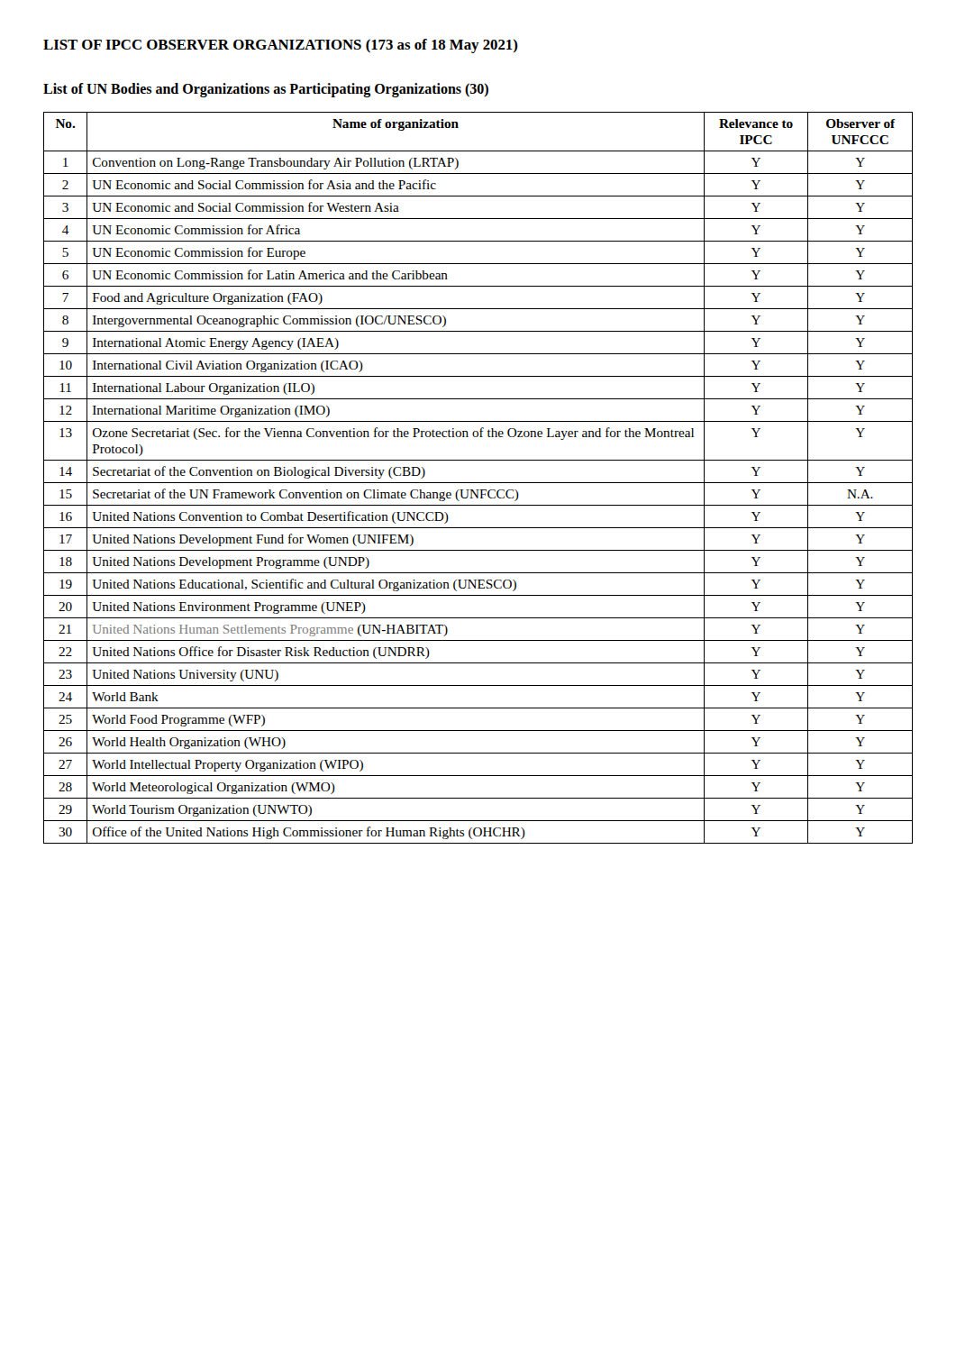LIST OF IPCC OBSERVER ORGANIZATIONS (173 as of 18 May 2021)
List of UN Bodies and Organizations as Participating Organizations (30)
| No. | Name of organization | Relevance to IPCC | Observer of UNFCCC |
| --- | --- | --- | --- |
| 1 | Convention on Long-Range Transboundary Air Pollution (LRTAP) | Y | Y |
| 2 | UN Economic and Social Commission for Asia and the Pacific | Y | Y |
| 3 | UN Economic and Social Commission for Western Asia | Y | Y |
| 4 | UN Economic Commission for Africa | Y | Y |
| 5 | UN Economic Commission for Europe | Y | Y |
| 6 | UN Economic Commission for Latin America and the Caribbean | Y | Y |
| 7 | Food and Agriculture Organization (FAO) | Y | Y |
| 8 | Intergovernmental Oceanographic Commission (IOC/UNESCO) | Y | Y |
| 9 | International Atomic Energy Agency (IAEA) | Y | Y |
| 10 | International Civil Aviation Organization (ICAO) | Y | Y |
| 11 | International Labour Organization (ILO) | Y | Y |
| 12 | International Maritime Organization (IMO) | Y | Y |
| 13 | Ozone Secretariat (Sec. for the Vienna Convention for the Protection of the Ozone Layer and for the Montreal Protocol) | Y | Y |
| 14 | Secretariat of the Convention on Biological Diversity (CBD) | Y | Y |
| 15 | Secretariat of the UN Framework Convention on Climate Change (UNFCCC) | Y | N.A. |
| 16 | United Nations Convention to Combat Desertification (UNCCD) | Y | Y |
| 17 | United Nations Development Fund for Women (UNIFEM) | Y | Y |
| 18 | United Nations Development Programme (UNDP) | Y | Y |
| 19 | United Nations Educational, Scientific and Cultural Organization (UNESCO) | Y | Y |
| 20 | United Nations Environment Programme (UNEP) | Y | Y |
| 21 | United Nations Human Settlements Programme (UN-HABITAT) | Y | Y |
| 22 | United Nations Office for Disaster Risk Reduction (UNDRR) | Y | Y |
| 23 | United Nations University (UNU) | Y | Y |
| 24 | World Bank | Y | Y |
| 25 | World Food Programme (WFP) | Y | Y |
| 26 | World Health Organization (WHO) | Y | Y |
| 27 | World Intellectual Property Organization (WIPO) | Y | Y |
| 28 | World Meteorological Organization (WMO) | Y | Y |
| 29 | World Tourism Organization (UNWTO) | Y | Y |
| 30 | Office of the United Nations High Commissioner for Human Rights (OHCHR) | Y | Y |